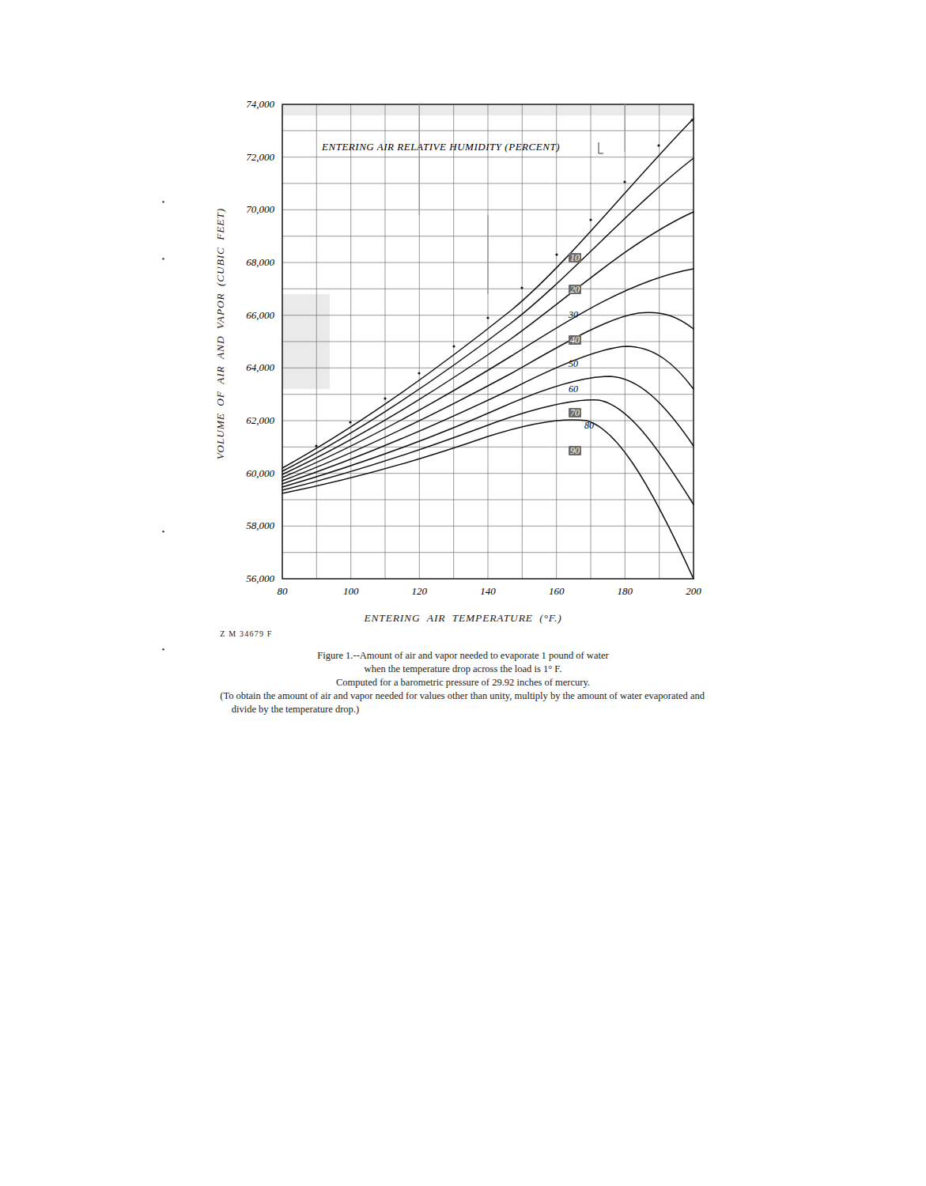• • • •
VOLUME OF AIR AND VAPOR (CUBIC FEET)
Plot geometry: x: 80F -> 70px ; 200F -> 590px (4.333 px per F) y: 56,000 -> 660px ; 74,000 -> 60px (0.03333 px per cu ft) 74,000 72,000 70,000 68,000 66,000 64,000 62,000 60,000 58,000 56,000 80 100 120 140 160 180 200 ENTERING AIR RELATIVE HUMIDITY (PERCENT) 10 20 30 40 50 60 70 80 90
ENTERING AIR TEMPERATURE (°F.)
Z M 34679 F
Figure 1.--Amount of air and vapor needed to evaporate 1 pound of water when the temperature drop across the load is 1° F. Computed for a barometric pressure of 29.92 inches of mercury. (To obtain the amount of air and vapor needed for values other than unity, multiply by the amount of water evaporated and divide by the temperature drop.)